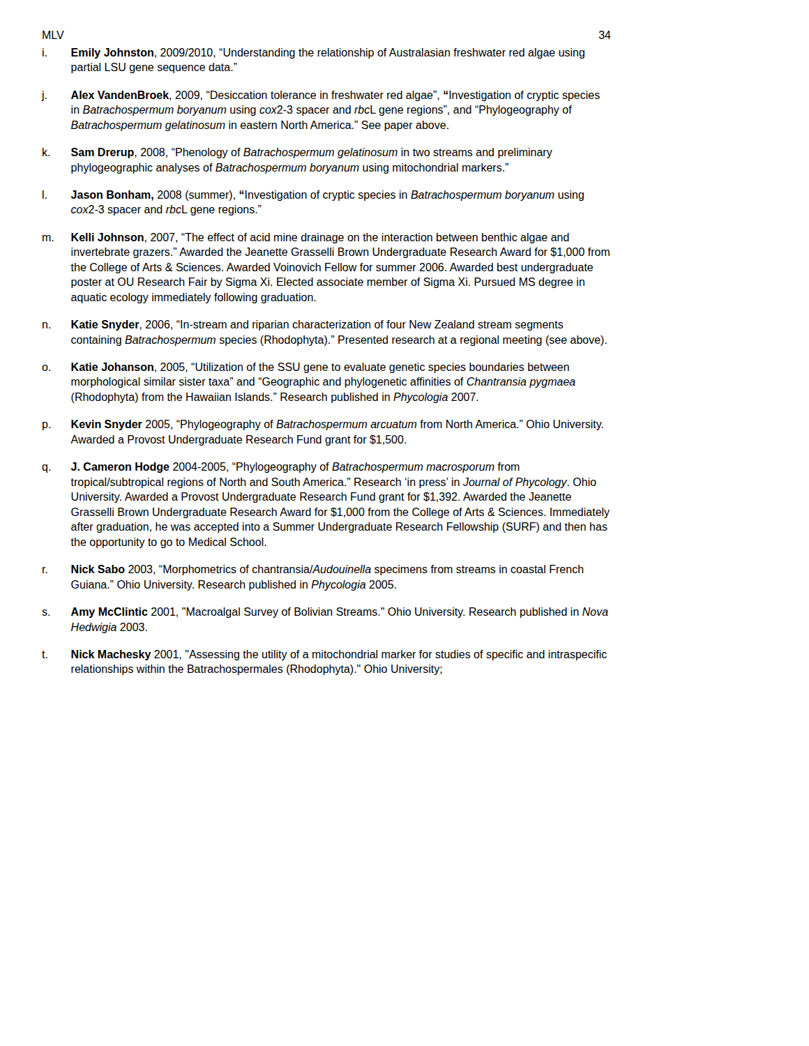MLV 34
i. Emily Johnston, 2009/2010, “Understanding the relationship of Australasian freshwater red algae using partial LSU gene sequence data.”
j. Alex VandenBroek, 2009, “Desiccation tolerance in freshwater red algae”, “Investigation of cryptic species in Batrachospermum boryanum using cox2-3 spacer and rbc L gene regions”, and “Phylogeography of Batrachospermum gelatinosum in eastern North America.” See paper above.
k. Sam Drerup, 2008, “Phenology of Batrachospermum gelatinosum in two streams and preliminary phylogeographic analyses of Batrachospermum boryanum using mitochondrial markers.”
l. Jason Bonham, 2008 (summer), “Investigation of cryptic species in Batrachospermum boryanum using cox2-3 spacer and rbc L gene regions.”
m. Kelli Johnson, 2007, “The effect of acid mine drainage on the interaction between benthic algae and invertebrate grazers.” Awarded the Jeanette Grasselli Brown Undergraduate Research Award for $1,000 from the College of Arts & Sciences. Awarded Voinovich Fellow for summer 2006. Awarded best undergraduate poster at OU Research Fair by Sigma Xi. Elected associate member of Sigma Xi. Pursued MS degree in aquatic ecology immediately following graduation.
n. Katie Snyder, 2006, “In-stream and riparian characterization of four New Zealand stream segments containing Batrachospermum species (Rhodophyta).” Presented research at a regional meeting (see above).
o. Katie Johanson, 2005, “Utilization of the SSU gene to evaluate genetic species boundaries between morphological similar sister taxa” and “Geographic and phylogenetic affinities of Chantransia pygmaea (Rhodophyta) from the Hawaiian Islands.” Research published in Phycologia 2007.
p. Kevin Snyder 2005, “Phylogeography of Batrachospermum arcuatum from North America.” Ohio University. Awarded a Provost Undergraduate Research Fund grant for $1,500.
q. J. Cameron Hodge 2004-2005, “Phylogeography of Batrachospermum macrosporum from tropical/subtropical regions of North and South America.” Research ‘in press’ in Journal of Phycology. Ohio University. Awarded a Provost Undergraduate Research Fund grant for $1,392. Awarded the Jeanette Grasselli Brown Undergraduate Research Award for $1,000 from the College of Arts & Sciences. Immediately after graduation, he was accepted into a Summer Undergraduate Research Fellowship (SURF) and then has the opportunity to go to Medical School.
r. Nick Sabo 2003, “Morphometrics of chantransia/Audouinella specimens from streams in coastal French Guiana.” Ohio University. Research published in Phycologia 2005.
s. Amy McClintic 2001, "Macroalgal Survey of Bolivian Streams." Ohio University. Research published in Nova Hedwigia 2003.
t. Nick Machesky 2001, "Assessing the utility of a mitochondrial marker for studies of specific and intraspecific relationships within the Batrachospermales (Rhodophyta)." Ohio University;